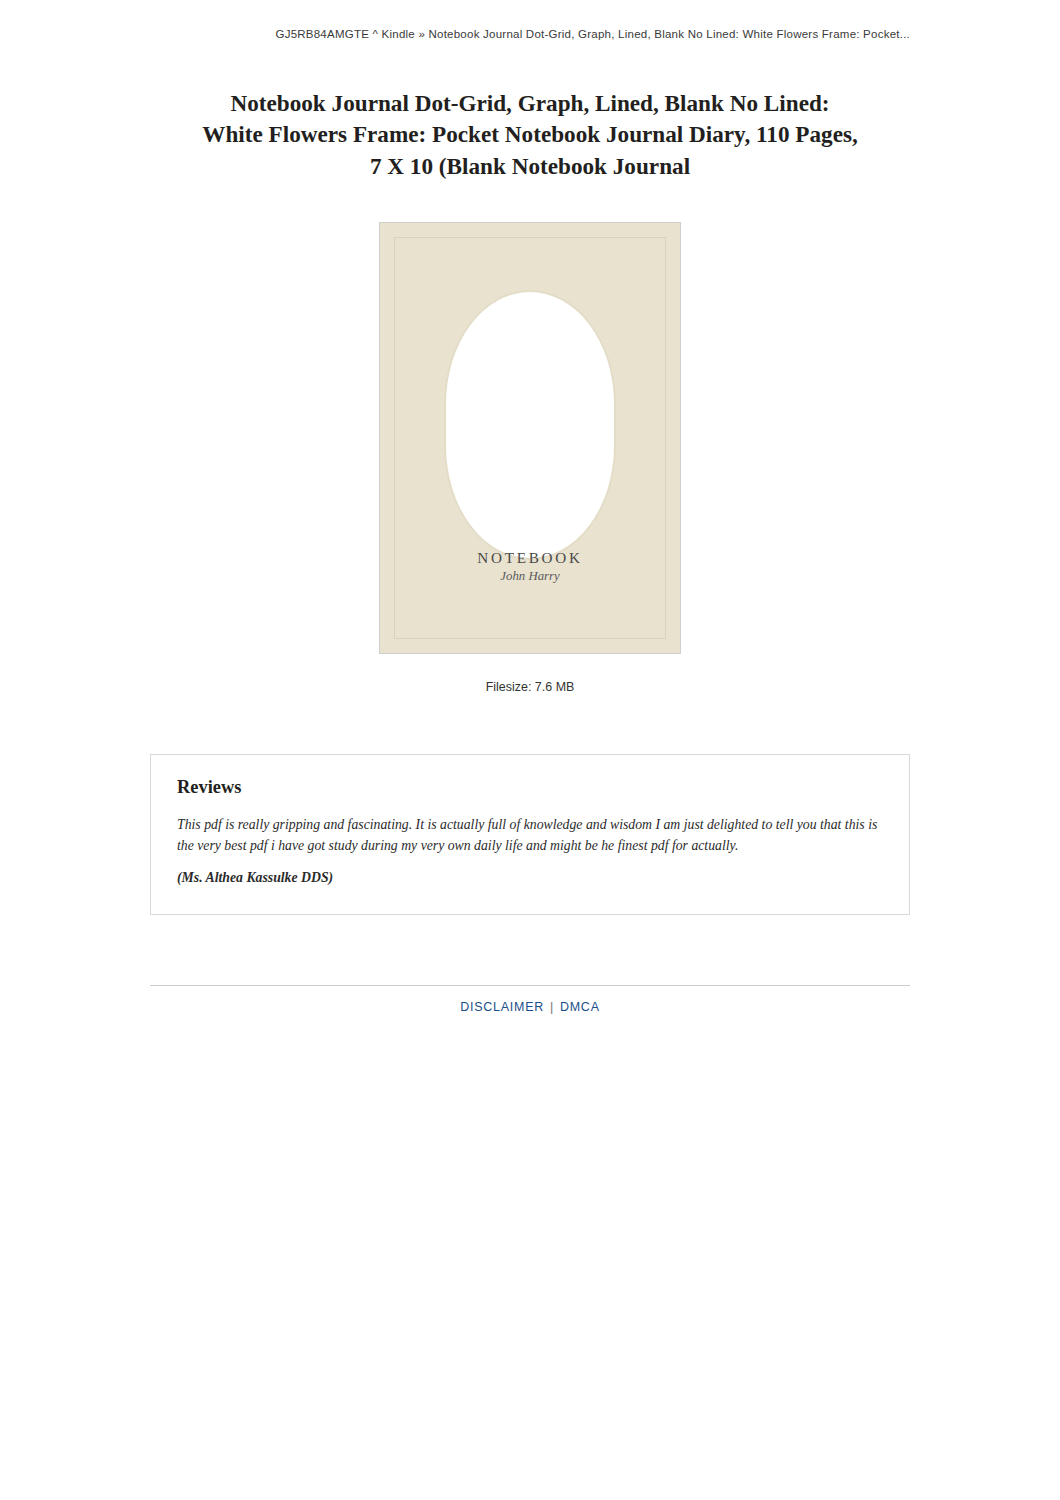GJ5RB84AMGTE ^ Kindle » Notebook Journal Dot-Grid, Graph, Lined, Blank No Lined: White Flowers Frame: Pocket...
Notebook Journal Dot-Grid, Graph, Lined, Blank No Lined: White Flowers Frame: Pocket Notebook Journal Diary, 110 Pages, 7 X 10 (Blank Notebook Journal
NOTEBOOK John Harry
Filesize: 7.6 MB
Reviews
This pdf is really gripping and fascinating. It is actually full of knowledge and wisdom I am just delighted to tell you that this is the very best pdf i have got study during my very own daily life and might be he finest pdf for actually.
(Ms. Althea Kassulke DDS)
DISCLAIMER|DMCA